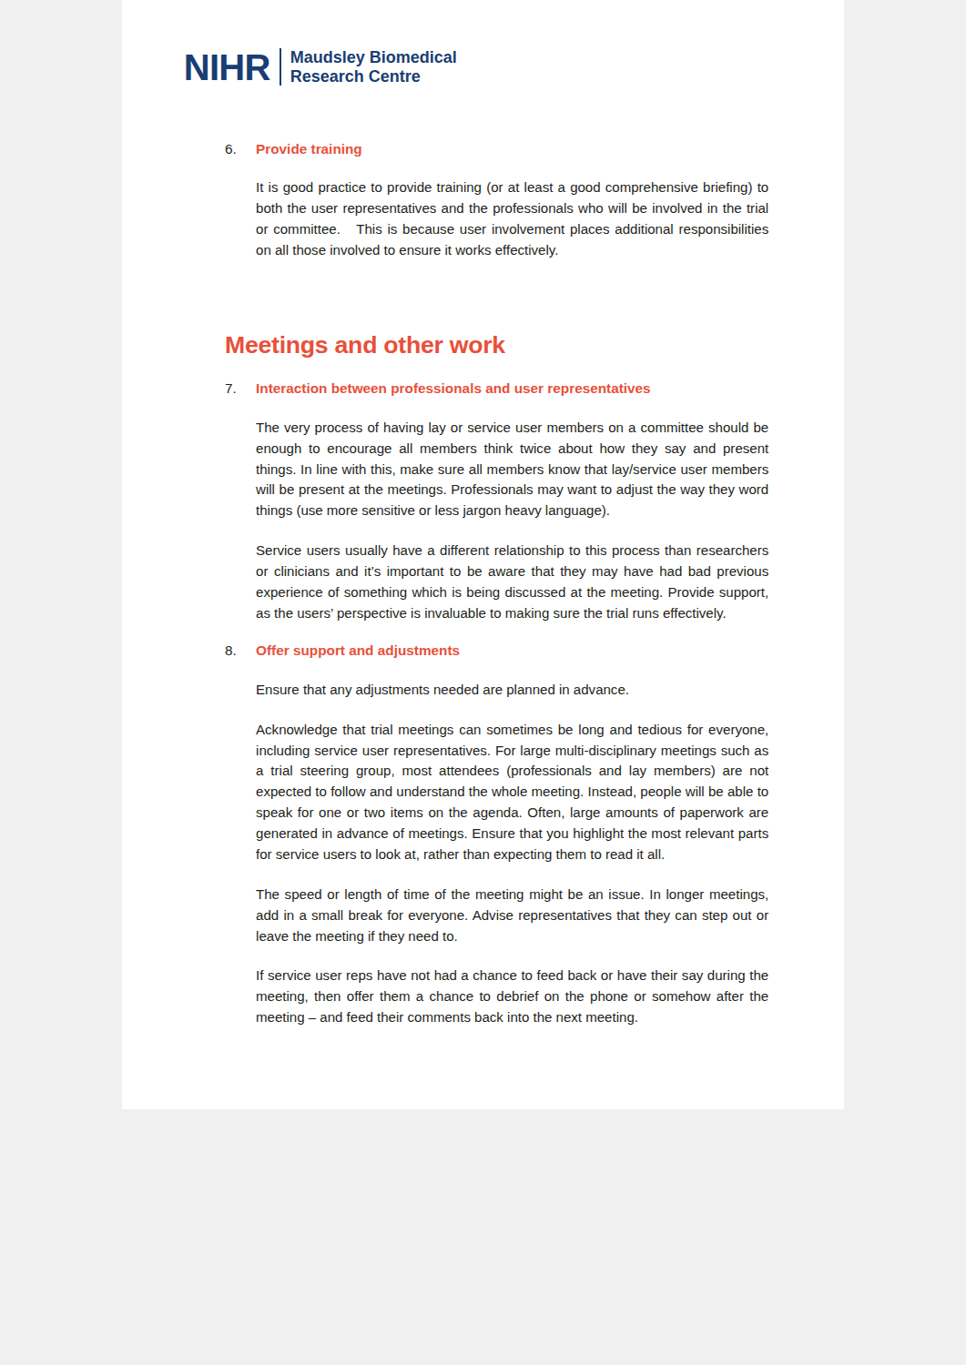NIHR
Maudsley Biomedical
Research Centre
6. Provide training
It is good practice to provide training (or at least a good comprehensive briefing) to both the user representatives and the professionals who will be involved in the trial or committee. This is because user involvement places additional responsibilities on all those involved to ensure it works effectively.
Meetings and other work
7. Interaction between professionals and user representatives
The very process of having lay or service user members on a committee should be enough to encourage all members think twice about how they say and present things. In line with this, make sure all members know that lay/service user members will be present at the meetings. Professionals may want to adjust the way they word things (use more sensitive or less jargon heavy language).
Service users usually have a different relationship to this process than researchers or clinicians and it’s important to be aware that they may have had bad previous experience of something which is being discussed at the meeting. Provide support, as the users’ perspective is invaluable to making sure the trial runs effectively.
8. Offer support and adjustments
Ensure that any adjustments needed are planned in advance.
Acknowledge that trial meetings can sometimes be long and tedious for everyone, including service user representatives. For large multi-disciplinary meetings such as a trial steering group, most attendees (professionals and lay members) are not expected to follow and understand the whole meeting. Instead, people will be able to speak for one or two items on the agenda. Often, large amounts of paperwork are generated in advance of meetings. Ensure that you highlight the most relevant parts for service users to look at, rather than expecting them to read it all.
The speed or length of time of the meeting might be an issue. In longer meetings, add in a small break for everyone. Advise representatives that they can step out or leave the meeting if they need to.
If service user reps have not had a chance to feed back or have their say during the meeting, then offer them a chance to debrief on the phone or somehow after the meeting – and feed their comments back into the next meeting.